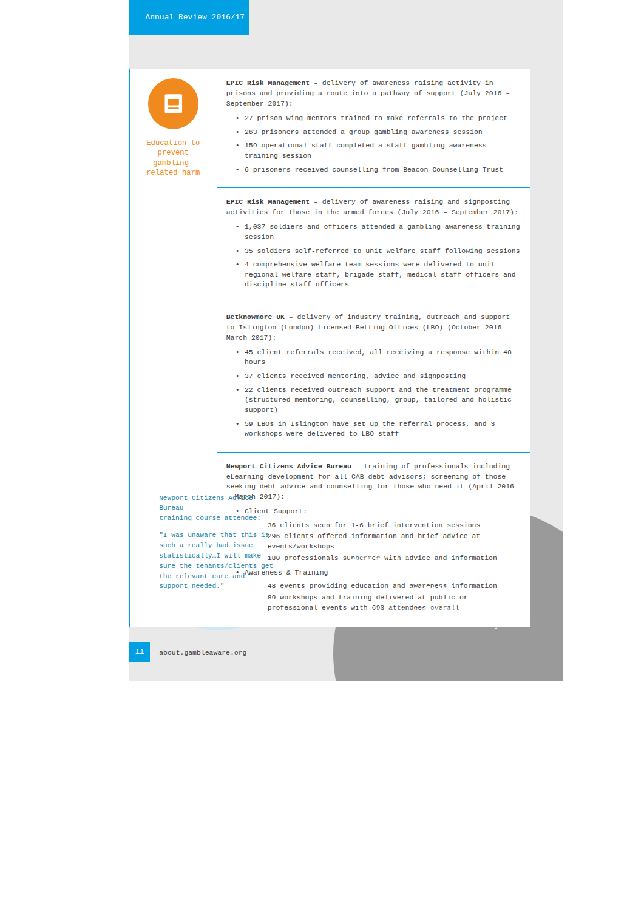Annual Review 2016/17
| Education to prevent gambling- related harm | EPIC Risk Management – delivery of awareness raising activity in prisons and providing a route into a pathway of support (July 2016 – September 2017): 27 prison wing mentors trained to make referrals to the project 263 prisoners attended a group gambling awareness session 159 operational staff completed a staff gambling awareness training session 6 prisoners received counselling from Beacon Counselling Trust |
| EPIC Risk Management – delivery of awareness raising and signposting activities for those in the armed forces (July 2016 – September 2017): 1,037 soldiers and officers attended a gambling awareness training session 35 soldiers self-referred to unit welfare staff following sessions 4 comprehensive welfare team sessions were delivered to unit regional welfare staff, brigade staff, medical staff officers and discipline staff officers |
| Betknowmore UK – delivery of industry training, outreach and support to Islington (London) Licensed Betting Offices (LBO) (October 2016 – March 2017): 45 client referrals received, all receiving a response within 48 hours 37 clients received mentoring, advice and signposting 22 clients received outreach support and the treatment programme (structured mentoring, counselling, group, tailored and holistic support) 59 LBOs in Islington have set up the referral process, and 3 workshops were delivered to LBO staff |
| Newport Citizens Advice Bureau – training of professionals including eLearning development for all CAB debt advisors; screening of those seeking debt advice and counselling for those who need it (April 2016 – March 2017): Client Support: 36 clients seen for 1-6 brief intervention sessions 296 clients offered information and brief advice at events/workshops 180 professionals supported with advice and information Awareness & Training 48 events providing education and awareness information 89 workshops and training delivered at public or professional events with 698 attendees overall |
Newport Citizens Advice Bureau
training course attendee:
"I was unaware that this is such a really bad issue statistically…I will make sure the tenants/clients get the relevant care and
support needed."
There are
2M
at risk of developing
a gambling problem
in Britain*
* Source: Gambling Commission. Gambling behaviour in
Great Britain in 2015. NatCen. August 2017.
11
about.gambleaware.org